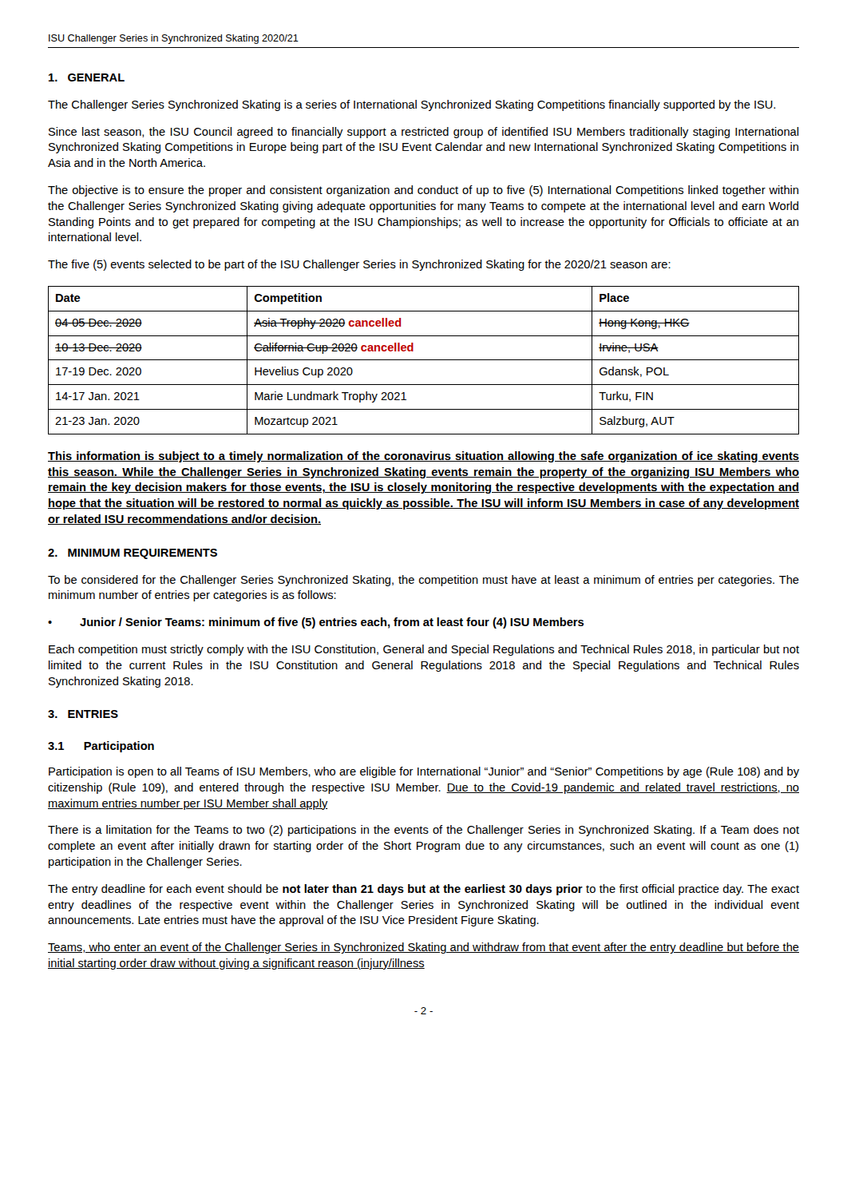ISU Challenger Series in Synchronized Skating 2020/21
1. GENERAL
The Challenger Series Synchronized Skating is a series of International Synchronized Skating Competitions financially supported by the ISU.
Since last season, the ISU Council agreed to financially support a restricted group of identified ISU Members traditionally staging International Synchronized Skating Competitions in Europe being part of the ISU Event Calendar and new International Synchronized Skating Competitions in Asia and in the North America.
The objective is to ensure the proper and consistent organization and conduct of up to five (5) International Competitions linked together within the Challenger Series Synchronized Skating giving adequate opportunities for many Teams to compete at the international level and earn World Standing Points and to get prepared for competing at the ISU Championships; as well to increase the opportunity for Officials to officiate at an international level.
The five (5) events selected to be part of the ISU Challenger Series in Synchronized Skating for the 2020/21 season are:
| Date | Competition | Place |
| --- | --- | --- |
| 04-05 Dec. 2020 | Asia Trophy 2020 cancelled | Hong Kong, HKG |
| 10-13 Dec. 2020 | California Cup 2020 cancelled | Irvine, USA |
| 17-19 Dec. 2020 | Hevelius Cup 2020 | Gdansk, POL |
| 14-17 Jan. 2021 | Marie Lundmark Trophy 2021 | Turku, FIN |
| 21-23 Jan. 2020 | Mozartcup 2021 | Salzburg, AUT |
This information is subject to a timely normalization of the coronavirus situation allowing the safe organization of ice skating events this season. While the Challenger Series in Synchronized Skating events remain the property of the organizing ISU Members who remain the key decision makers for those events, the ISU is closely monitoring the respective developments with the expectation and hope that the situation will be restored to normal as quickly as possible. The ISU will inform ISU Members in case of any development or related ISU recommendations and/or decision.
2. MINIMUM REQUIREMENTS
To be considered for the Challenger Series Synchronized Skating, the competition must have at least a minimum of entries per categories. The minimum number of entries per categories is as follows:
•Junior / Senior Teams: minimum of five (5) entries each, from at least four (4) ISU Members
Each competition must strictly comply with the ISU Constitution, General and Special Regulations and Technical Rules 2018, in particular but not limited to the current Rules in the ISU Constitution and General Regulations 2018 and the Special Regulations and Technical Rules Synchronized Skating 2018.
3. ENTRIES
3.1 Participation
Participation is open to all Teams of ISU Members, who are eligible for International “Junior” and “Senior” Competitions by age (Rule 108) and by citizenship (Rule 109), and entered through the respective ISU Member. Due to the Covid-19 pandemic and related travel restrictions, no maximum entries number per ISU Member shall apply
There is a limitation for the Teams to two (2) participations in the events of the Challenger Series in Synchronized Skating. If a Team does not complete an event after initially drawn for starting order of the Short Program due to any circumstances, such an event will count as one (1) participation in the Challenger Series.
The entry deadline for each event should be not later than 21 days but at the earliest 30 days prior to the first official practice day. The exact entry deadlines of the respective event within the Challenger Series in Synchronized Skating will be outlined in the individual event announcements. Late entries must have the approval of the ISU Vice President Figure Skating.
Teams, who enter an event of the Challenger Series in Synchronized Skating and withdraw from that event after the entry deadline but before the initial starting order draw without giving a significant reason (injury/illness
- 2 -